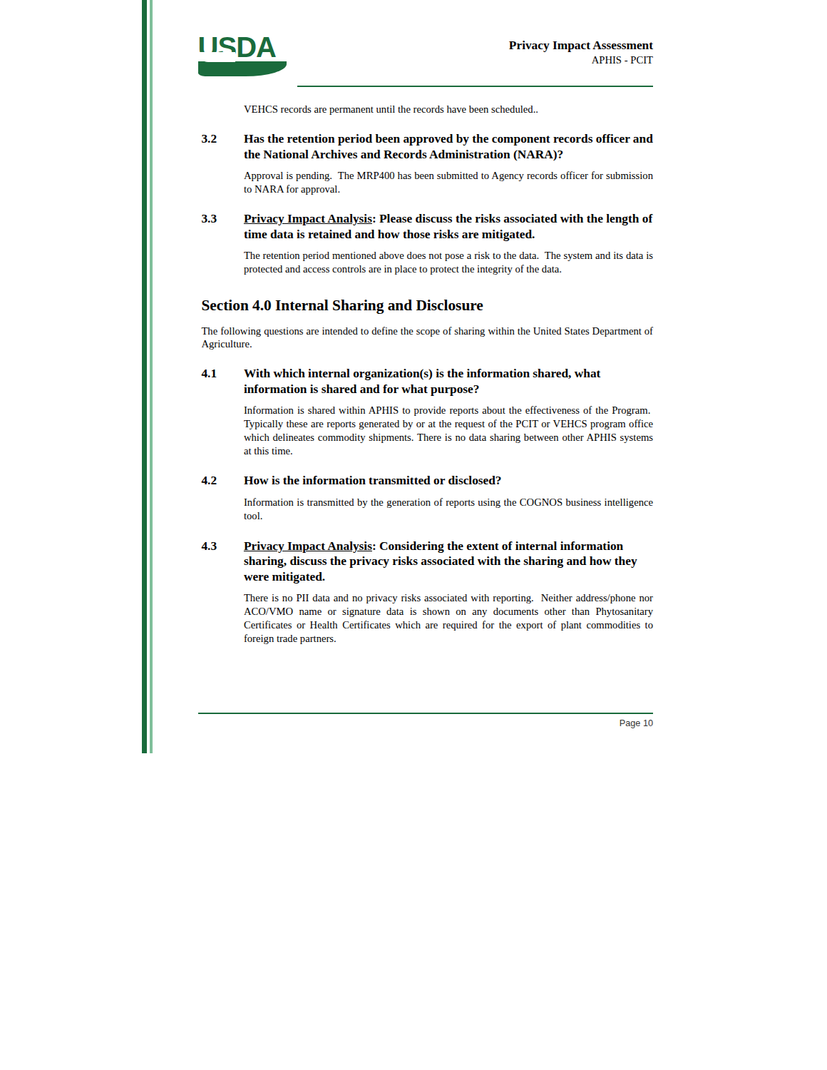USDA
Privacy Impact Assessment
APHIS - PCIT
VEHCS records are permanent until the records have been scheduled..
3.2
Has the retention period been approved by the component records officer and the National Archives and Records Administration (NARA)?
Approval is pending. The MRP400 has been submitted to Agency records officer for submission to NARA for approval.
3.3
Privacy Impact Analysis: Please discuss the risks associated with the length of time data is retained and how those risks are mitigated.
The retention period mentioned above does not pose a risk to the data. The system and its data is protected and access controls are in place to protect the integrity of the data.
Section 4.0 Internal Sharing and Disclosure
The following questions are intended to define the scope of sharing within the United States Department of Agriculture.
4.1
With which internal organization(s) is the information shared, what information is shared and for what purpose?
Information is shared within APHIS to provide reports about the effectiveness of the Program. Typically these are reports generated by or at the request of the PCIT or VEHCS program office which delineates commodity shipments. There is no data sharing between other APHIS systems at this time.
4.2
How is the information transmitted or disclosed?
Information is transmitted by the generation of reports using the COGNOS business intelligence tool.
4.3
Privacy Impact Analysis: Considering the extent of internal information sharing, discuss the privacy risks associated with the sharing and how they were mitigated.
There is no PII data and no privacy risks associated with reporting. Neither address/phone nor ACO/VMO name or signature data is shown on any documents other than Phytosanitary Certificates or Health Certificates which are required for the export of plant commodities to foreign trade partners.
Page 10